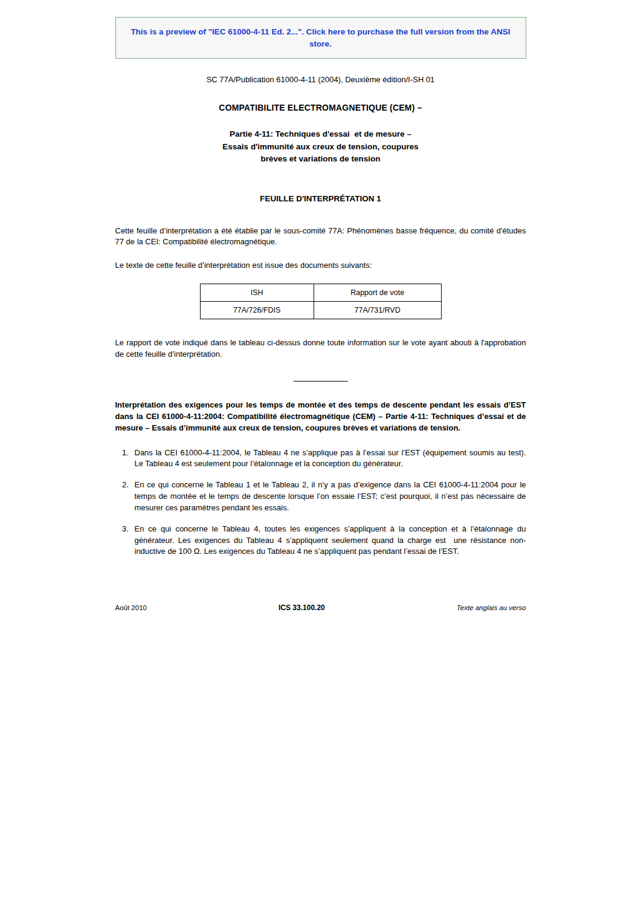This is a preview of "IEC 61000-4-11 Ed. 2...". Click here to purchase the full version from the ANSI store.
SC 77A/Publication 61000-4-11 (2004), Deuxième édition/I-SH 01
COMPATIBILITE ELECTROMAGNETIQUE (CEM) –
Partie 4-11: Techniques d'essai et de mesure –
Essais d'immunité aux creux de tension, coupures
brèves et variations de tension
FEUILLE D'INTERPRÉTATION 1
Cette feuille d’interprétation a été établie par le sous-comité 77A: Phénomènes basse fréquence, du comité d'études 77 de la CEI: Compatibilité électromagnétique.
Le texte de cette feuille d’interprétation est issue des documents suivants:
| ISH | Rapport de vote |
| 77A/726/FDIS | 77A/731/RVD |
Le rapport de vote indiqué dans le tableau ci-dessus donne toute information sur le vote ayant abouti à l'approbation de cette feuille d’interprétation.
Interprétation des exigences pour les temps de montée et des temps de descente pendant les essais d’EST dans la CEI 61000-4-11:2004: Compatibilité électromagnétique (CEM) – Partie 4-11: Techniques d’essai et de mesure – Essais d’immunité aux creux de tension, coupures brèves et variations de tension.
Dans la CEI 61000-4-11:2004, le Tableau 4 ne s’applique pas à l’essai sur l’EST (équipement soumis au test). Le Tableau 4 est seulement pour l’étalonnage et la conception du générateur.
En ce qui concerne le Tableau 1 et le Tableau 2, il n’y a pas d’exigence dans la CEI 61000-4-11:2004 pour le temps de montée et le temps de descente lorsque l’on essaie l’EST; c’est pourquoi, il n’est pas nécessaire de mesurer ces paramètres pendant les essais.
En ce qui concerne le Tableau 4, toutes les exigences s’appliquent à la conception et à l’étalonnage du générateur. Les exigences du Tableau 4 s’appliquent seulement quand la charge est une résistance non-inductive de 100 Ω. Les exigences du Tableau 4 ne s’appliquent pas pendant l’essai de l’EST.
Août 2010 ICS 33.100.20 Texte anglais au verso